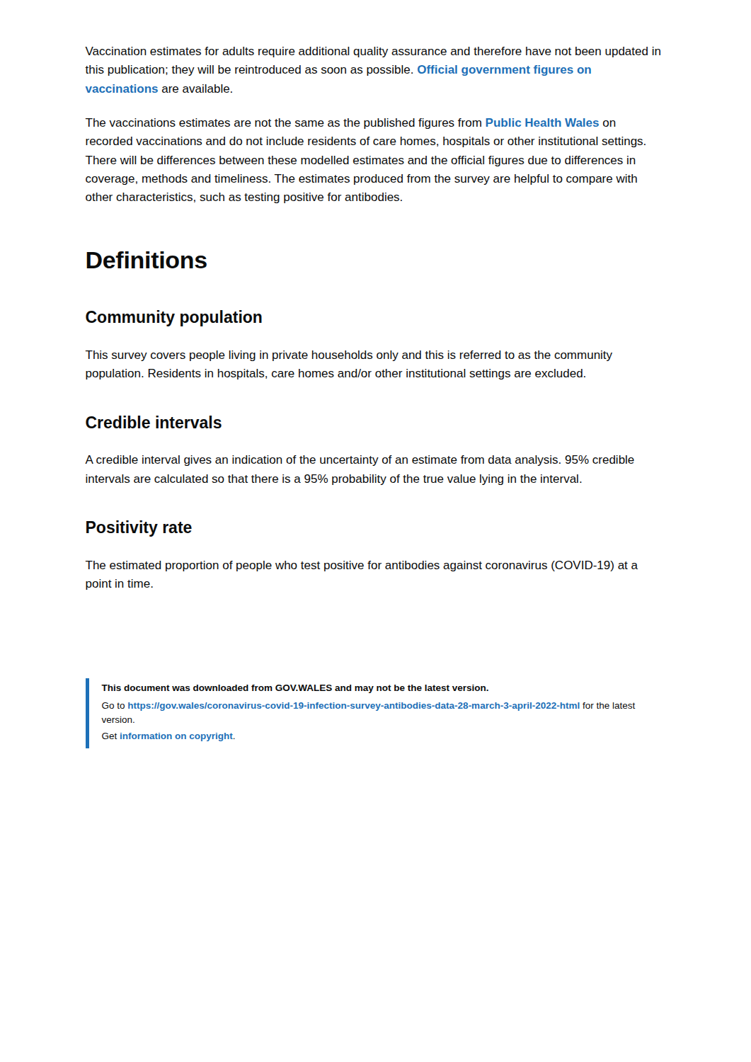Vaccination estimates for adults require additional quality assurance and therefore have not been updated in this publication; they will be reintroduced as soon as possible. Official government figures on vaccinations are available.
The vaccinations estimates are not the same as the published figures from Public Health Wales on recorded vaccinations and do not include residents of care homes, hospitals or other institutional settings. There will be differences between these modelled estimates and the official figures due to differences in coverage, methods and timeliness. The estimates produced from the survey are helpful to compare with other characteristics, such as testing positive for antibodies.
Definitions
Community population
This survey covers people living in private households only and this is referred to as the community population. Residents in hospitals, care homes and/or other institutional settings are excluded.
Credible intervals
A credible interval gives an indication of the uncertainty of an estimate from data analysis. 95% credible intervals are calculated so that there is a 95% probability of the true value lying in the interval.
Positivity rate
The estimated proportion of people who test positive for antibodies against coronavirus (COVID-19) at a point in time.
This document was downloaded from GOV.WALES and may not be the latest version.
Go to https://gov.wales/coronavirus-covid-19-infection-survey-antibodies-data-28-march-3-april-2022-html for the latest version.
Get information on copyright.